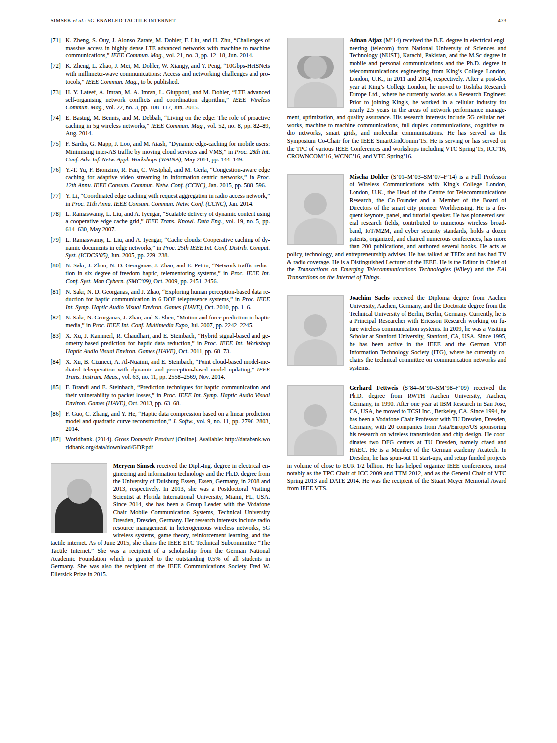SIMSEK et al.: 5G-ENABLED TACTILE INTERNET
473
[71] K. Zheng, S. Ouy, J. Alonso-Zarate, M. Dohler, F. Liu, and H. Zhu, “Challenges of massive access in highly-dense LTE-advanced networks with machine-to-machine communications,” IEEE Commun. Mag., vol. 21, no. 3, pp. 12–18, Jun. 2014.
[72] K. Zheng, L. Zhao, J. Mei, M. Dohler, W. Xiangy, and Y. Peng, “10Gbps-HetSNets with millimeter-wave communications: Access and networking challenges and protocols,” IEEE Commun. Mag., to be published.
[73] H. Y. Lateef, A. Imran, M. A. Imran, L. Giupponi, and M. Dohler, “LTE-advanced self-organising network conflicts and coordination algorithm,” IEEE Wireless Commun. Mag., vol. 22, no. 3, pp. 108–117, Jun. 2015.
[74] E. Bastug, M. Bennis, and M. Debbah, “Living on the edge: The role of proactive caching in 5g wireless networks,” IEEE Commun. Mag., vol. 52, no. 8, pp. 82–89, Aug. 2014.
[75] F. Sardis, G. Mapp, J. Loo, and M. Aiash, “Dynamic edge-caching for mobile users: Minimising inter-AS traffic by moving cloud services and VMS,” in Proc. 28th Int. Conf. Adv. Inf. Netw. Appl. Workshops (WAINA), May 2014, pp. 144–149.
[76] Y.-T. Yu, F. Bronzino, R. Fan, C. Westphal, and M. Gerla, “Congestion-aware edge caching for adaptive video streaming in information-centric networks,” in Proc. 12th Annu. IEEE Consum. Commun. Netw. Conf. (CCNC), Jan. 2015, pp. 588–596.
[77] Y. Li, “Coordinated edge caching with request aggregation in radio access network,” in Proc. 11th Annu. IEEE Consum. Commun. Netw. Conf. (CCNC), Jan. 2014.
[78] L. Ramaswamy, L. Liu, and A. Iyengar, “Scalable delivery of dynamic content using a cooperative edge cache grid,” IEEE Trans. Knowl. Data Eng., vol. 19, no. 5, pp. 614–630, May 2007.
[79] L. Ramaswamy, L. Liu, and A. Iyengar, “Cache clouds: Cooperative caching of dynamic documents in edge networks,” in Proc. 25th IEEE Int. Conf. Distrib. Comput. Syst. (ICDCS’05), Jun. 2005, pp. 229–238.
[80] N. Sakr, J. Zhou, N. D. Georganas, J. Zhao, and E. Petriu, “Network traffic reduction in six degree-of-freedom haptic, telementoring systems,” in Proc. IEEE Int. Conf. Syst. Man Cybern. (SMC’09), Oct. 2009, pp. 2451–2456.
[81] N. Sakr, N. D. Georganas, and J. Zhao, “Exploring human perception-based data reduction for haptic communication in 6-DOF telepresence systems,” in Proc. IEEE Int. Symp. Haptic Audio-Visual Environ. Games (HAVE), Oct. 2010, pp. 1–6.
[82] N. Sakr, N. Georganas, J. Zhao, and X. Shen, “Motion and force prediction in haptic media,” in Proc. IEEE Int. Conf. Multimedia Expo, Jul. 2007, pp. 2242–2245.
[83] X. Xu, J. Kammerl, R. Chaudhari, and E. Steinbach, “Hybrid signal-based and geometry-based prediction for haptic data reduction,” in Proc. IEEE Int. Workshop Haptic Audio Visual Environ. Games (HAVE), Oct. 2011, pp. 68–73.
[84] X. Xu, B. Cizmeci, A. Al-Nuaimi, and E. Steinbach, “Point cloud-based model-mediated teleoperation with dynamic and perception-based model updating,” IEEE Trans. Instrum. Meas., vol. 63, no. 11, pp. 2558–2569, Nov. 2014.
[85] F. Brandi and E. Steinbach, “Prediction techniques for haptic communication and their vulnerability to packet losses,” in Proc. IEEE Int. Symp. Haptic Audio Visual Environ. Games (HAVE), Oct. 2013, pp. 63–68.
[86] F. Guo, C. Zhang, and Y. He, “Haptic data compression based on a linear prediction model and quadratic curve reconstruction,” J. Softw., vol. 9, no. 11, pp. 2796–2803, 2014.
[87] Worldbank. (2014). Gross Domestic Product [Online]. Available: http://databank.worldbank.org/data/download/GDP.pdf
Meryem Simsek received the Dipl.-Ing. degree in electrical engineering and information technology and the Ph.D. degree from the University of Duisburg-Essen, Essen, Germany, in 2008 and 2013, respectively. In 2013, she was a Postdoctoral Visiting Scientist at Florida International University, Miami, FL, USA. Since 2014, she has been a Group Leader with the Vodafone Chair Mobile Communication Systems, Technical University Dresden, Dresden, Germany. Her research interests include radio resource management in heterogeneous wireless networks, 5G wireless systems, game theory, reinforcement learning, and the tactile internet. As of June 2015, she chairs the IEEE ETC Technical Subcommittee “The Tactile Internet.” She was a recipient of a scholarship from the German National Academic Foundation which is granted to the outstanding 0.5% of all students in Germany. She was also the recipient of the IEEE Communications Society Fred W. Ellersick Prize in 2015.
Adnan Aijaz (M’14) received the B.E. degree in electrical engineering (telecom) from National University of Sciences and Technology (NUST), Karachi, Pakistan, and the M.Sc degree in mobile and personal communications and the Ph.D. degree in telecommunications engineering from King’s College London, London, U.K., in 2011 and 2014, respectively. After a post-doc year at King’s College London, he moved to Toshiba Research Europe Ltd., where he currently works as a Research Engineer. Prior to joining King’s, he worked in a cellular industry for nearly 2.5 years in the areas of network performance management, optimization, and quality assurance. His research interests include 5G cellular networks, machine-to-machine communications, full-duplex communications, cognitive radio networks, smart grids, and molecular communications. He has served as the Symposium Co-Chair for the IEEE SmartGridComm’15. He is serving or has served on the TPC of various IEEE Conferences and workshops including VTC Spring’15, ICC’16, CROWNCOM’16, WCNC’16, and VTC Spring’16.
Mischa Dohler (S’01–M’03–SM’07–F’14) is a Full Professor of Wireless Communications with King’s College London, London, U.K., the Head of the Centre for Telecommunications Research, the Co-Founder and a Member of the Board of Directors of the smart city pioneer Worldsensing. He is a frequent keynote, panel, and tutorial speaker. He has pioneered several research fields, contributed to numerous wireless broadband, IoT/M2M, and cyber security standards, holds a dozen patents, organized, and chaired numerous conferences, has more than 200 publications, and authored several books. He acts as policy, technology, and entrepreneurship adviser. He has talked at TEDx and has had TV & radio coverage. He is a Distinguished Lecturer of the IEEE. He is the Editor-in-Chief of the Transactions on Emerging Telecommunications Technologies (Wiley) and the EAI Transactions on the Internet of Things.
Joachim Sachs received the Diploma degree from Aachen University, Aachen, Germany, and the Doctorate degree from the Technical University of Berlin, Berlin, Germany. Currently, he is a Principal Researcher with Ericsson Research working on future wireless communication systems. In 2009, he was a Visiting Scholar at Stanford University, Stanford, CA, USA. Since 1995, he has been active in the IEEE and the German VDE Information Technology Society (ITG), where he currently co-chairs the technical committee on communication networks and systems.
Gerhard Fettweis (S’84–M’90–SM’98–F’09) received the Ph.D. degree from RWTH Aachen University, Aachen, Germany, in 1990. After one year at IBM Research in San Jose, CA, USA, he moved to TCSI Inc., Berkeley, CA. Since 1994, he has been a Vodafone Chair Professor with TU Dresden, Dresden, Germany, with 20 companies from Asia/Europe/US sponsoring his research on wireless transmission and chip design. He coordinates two DFG centers at TU Dresden, namely cfaed and HAEC. He is a Member of the German academy Acatech. In Dresden, he has spun-out 11 start-ups, and setup funded projects in volume of close to EUR 1/2 billion. He has helped organize IEEE conferences, most notably as the TPC Chair of ICC 2009 and TTM 2012, and as the General Chair of VTC Spring 2013 and DATE 2014. He was the recipient of the Stuart Meyer Memorial Award from IEEE VTS.